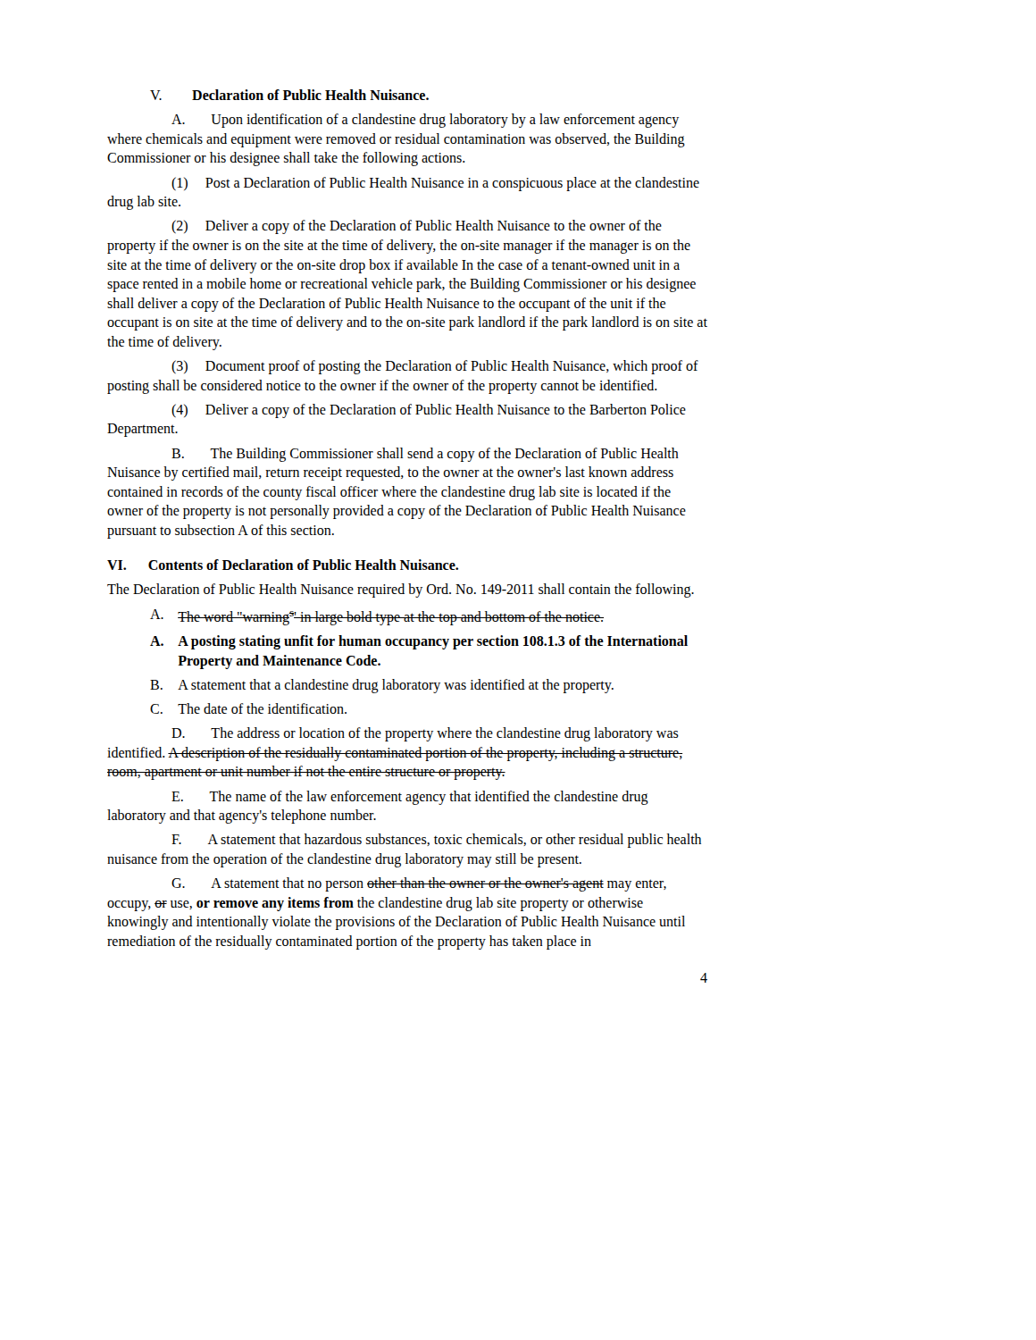V. Declaration of Public Health Nuisance.
A. Upon identification of a clandestine drug laboratory by a law enforcement agency where chemicals and equipment were removed or residual contamination was observed, the Building Commissioner or his designee shall take the following actions.
(1) Post a Declaration of Public Health Nuisance in a conspicuous place at the clandestine drug lab site.
(2) Deliver a copy of the Declaration of Public Health Nuisance to the owner of the property if the owner is on the site at the time of delivery, the on-site manager if the manager is on the site at the time of delivery or the on-site drop box if available In the case of a tenant-owned unit in a space rented in a mobile home or recreational vehicle park, the Building Commissioner or his designee shall deliver a copy of the Declaration of Public Health Nuisance to the occupant of the unit if the occupant is on site at the time of delivery and to the on-site park landlord if the park landlord is on site at the time of delivery.
(3) Document proof of posting the Declaration of Public Health Nuisance, which proof of posting shall be considered notice to the owner if the owner of the property cannot be identified.
(4) Deliver a copy of the Declaration of Public Health Nuisance to the Barberton Police Department.
B. The Building Commissioner shall send a copy of the Declaration of Public Health Nuisance by certified mail, return receipt requested, to the owner at the owner's last known address contained in records of the county fiscal officer where the clandestine drug lab site is located if the owner of the property is not personally provided a copy of the Declaration of Public Health Nuisance pursuant to subsection A of this section.
VI. Contents of Declaration of Public Health Nuisance.
The Declaration of Public Health Nuisance required by Ord. No. 149-2011 shall contain the following.
A. The word "warnings' in large bold type at the top and bottom of the notice.
A. A posting stating unfit for human occupancy per section 108.1.3 of the International Property and Maintenance Code.
B. A statement that a clandestine drug laboratory was identified at the property.
C. The date of the identification.
D. The address or location of the property where the clandestine drug laboratory was identified. A description of the residually contaminated portion of the property, including a structure, room, apartment or unit number if not the entire structure or property.
E. The name of the law enforcement agency that identified the clandestine drug laboratory and that agency's telephone number.
F. A statement that hazardous substances, toxic chemicals, or other residual public health nuisance from the operation of the clandestine drug laboratory may still be present.
G. A statement that no person other than the owner or the owner's agent may enter, occupy, or use, or remove any items from the clandestine drug lab site property or otherwise knowingly and intentionally violate the provisions of the Declaration of Public Health Nuisance until remediation of the residually contaminated portion of the property has taken place in
4